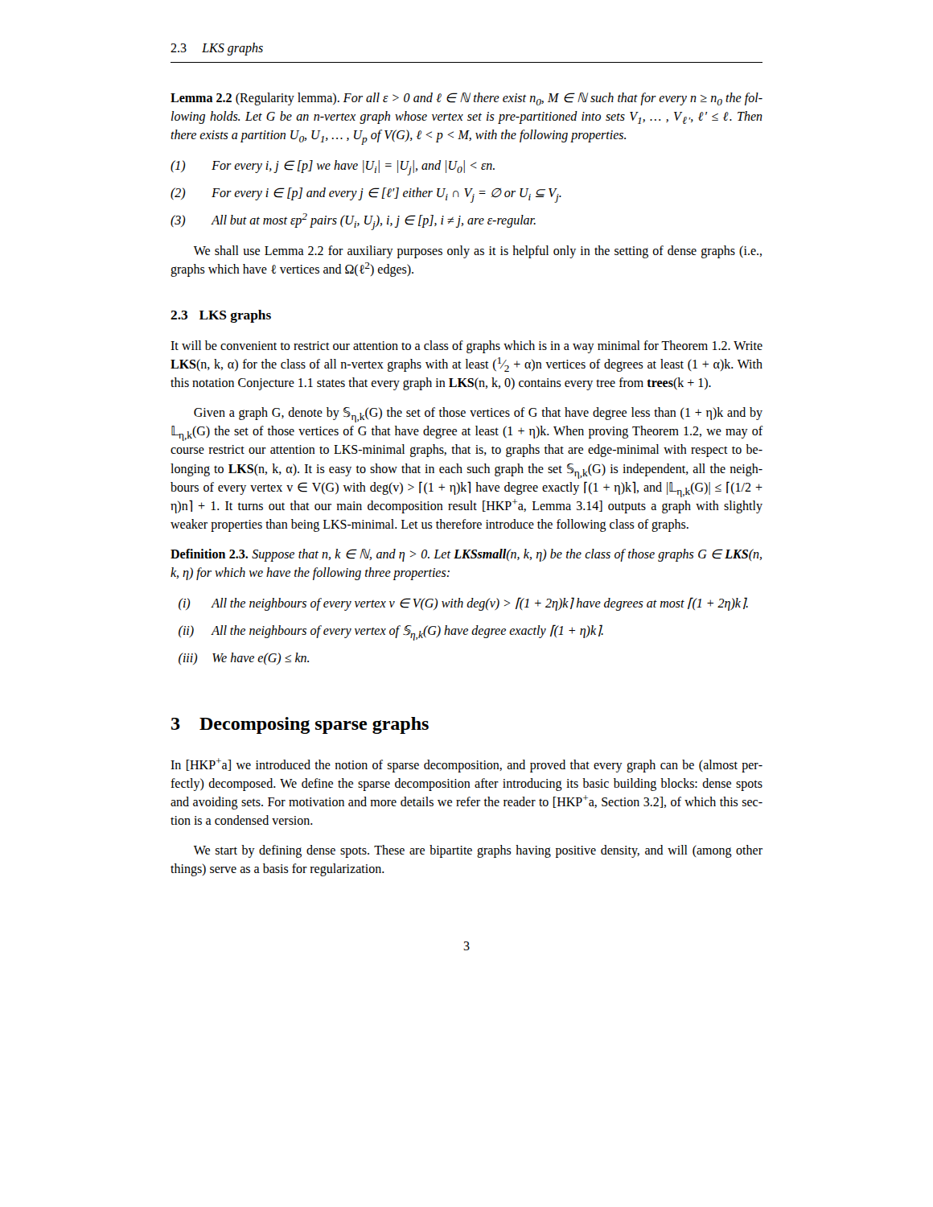2.3 LKS graphs
Lemma 2.2 (Regularity lemma). For all ε > 0 and ℓ ∈ ℕ there exist n0, M ∈ ℕ such that for every n ≥ n0 the following holds. Let G be an n-vertex graph whose vertex set is pre-partitioned into sets V1, … , Vℓ′, ℓ′ ≤ ℓ. Then there exists a partition U0, U1, … , Up of V(G), ℓ < p < M, with the following properties.
(1) For every i, j ∈ [p] we have |Ui| = |Uj|, and |U0| < εn.
(2) For every i ∈ [p] and every j ∈ [ℓ′] either Ui ∩ Vj = ∅ or Ui ⊆ Vj.
(3) All but at most εp2 pairs (Ui, Uj), i, j ∈ [p], i ≠ j, are ε-regular.
We shall use Lemma 2.2 for auxiliary purposes only as it is helpful only in the setting of dense graphs (i.e., graphs which have ℓ vertices and Ω(ℓ2) edges).
2.3 LKS graphs
It will be convenient to restrict our attention to a class of graphs which is in a way minimal for Theorem 1.2. Write LKS(n, k, α) for the class of all n-vertex graphs with at least (1⁄2 + α)n vertices of degrees at least (1 + α)k. With this notation Conjecture 1.1 states that every graph in LKS(n, k, 0) contains every tree from trees(k + 1).
Given a graph G, denote by 𝕊η,k(G) the set of those vertices of G that have degree less than (1 + η)k and by 𝕃η,k(G) the set of those vertices of G that have degree at least (1 + η)k. When proving Theorem 1.2, we may of course restrict our attention to LKS-minimal graphs, that is, to graphs that are edge-minimal with respect to belonging to LKS(n, k, α). It is easy to show that in each such graph the set 𝕊η,k(G) is independent, all the neighbours of every vertex v ∈ V(G) with deg(v) > ⌈(1 + η)k⌉ have degree exactly ⌈(1 + η)k⌉, and |𝕃η,k(G)| ≤ ⌈(1/2 + η)n⌉ + 1. It turns out that our main decomposition result [HKP+a, Lemma 3.14] outputs a graph with slightly weaker properties than being LKS-minimal. Let us therefore introduce the following class of graphs.
Definition 2.3. Suppose that n, k ∈ ℕ, and η > 0. Let LKSsmall(n, k, η) be the class of those graphs G ∈ LKS(n, k, η) for which we have the following three properties:
(i) All the neighbours of every vertex v ∈ V(G) with deg(v) > ⌈(1 + 2η)k⌉ have degrees at most ⌈(1 + 2η)k⌉.
(ii) All the neighbours of every vertex of 𝕊η,k(G) have degree exactly ⌈(1 + η)k⌉.
(iii) We have e(G) ≤ kn.
3 Decomposing sparse graphs
In [HKP+a] we introduced the notion of sparse decomposition, and proved that every graph can be (almost perfectly) decomposed. We define the sparse decomposition after introducing its basic building blocks: dense spots and avoiding sets. For motivation and more details we refer the reader to [HKP+a, Section 3.2], of which this section is a condensed version.
We start by defining dense spots. These are bipartite graphs having positive density, and will (among other things) serve as a basis for regularization.
3